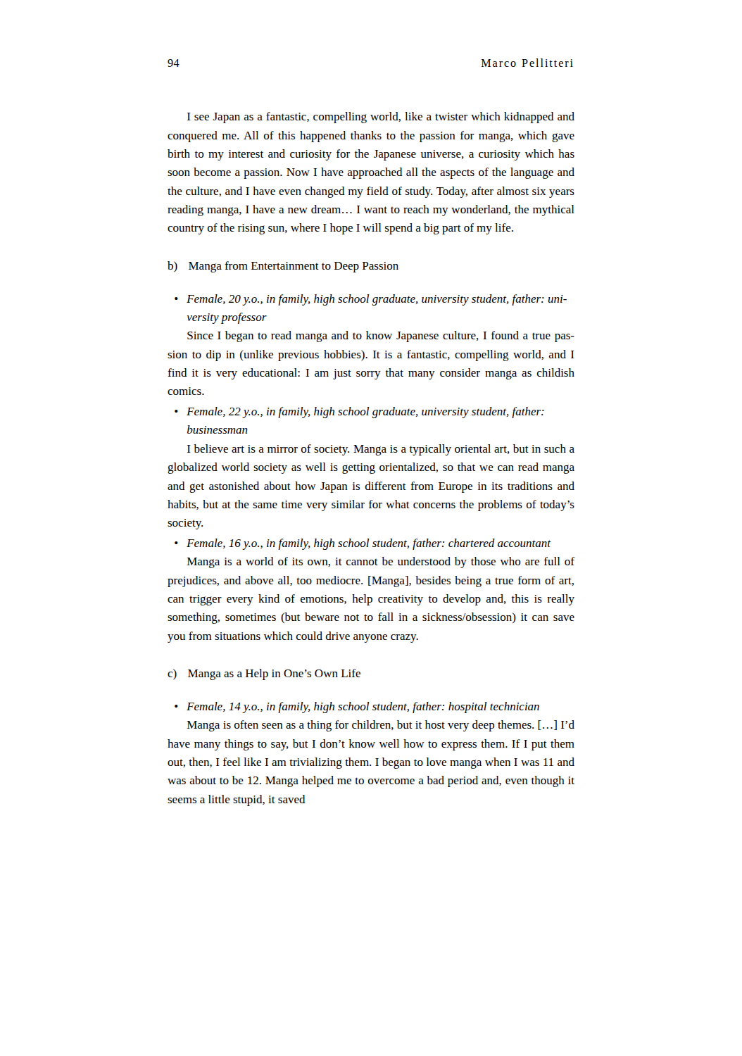94 Marco Pellitteri
I see Japan as a fantastic, compelling world, like a twister which kidnapped and conquered me. All of this happened thanks to the passion for manga, which gave birth to my interest and curiosity for the Japanese universe, a curiosity which has soon become a passion. Now I have approached all the aspects of the language and the culture, and I have even changed my field of study. Today, after almost six years reading manga, I have a new dream… I want to reach my wonderland, the mythical country of the rising sun, where I hope I will spend a big part of my life.
b) Manga from Entertainment to Deep Passion
Female, 20 y.o., in family, high school graduate, university student, father: university professor
Since I began to read manga and to know Japanese culture, I found a true passion to dip in (unlike previous hobbies). It is a fantastic, compelling world, and I find it is very educational: I am just sorry that many consider manga as childish comics.
Female, 22 y.o., in family, high school graduate, university student, father: businessman
I believe art is a mirror of society. Manga is a typically oriental art, but in such a globalized world society as well is getting orientalized, so that we can read manga and get astonished about how Japan is different from Europe in its traditions and habits, but at the same time very similar for what concerns the problems of today’s society.
Female, 16 y.o., in family, high school student, father: chartered accountant
Manga is a world of its own, it cannot be understood by those who are full of prejudices, and above all, too mediocre. [Manga], besides being a true form of art, can trigger every kind of emotions, help creativity to develop and, this is really something, sometimes (but beware not to fall in a sickness/obsession) it can save you from situations which could drive anyone crazy.
c) Manga as a Help in One’s Own Life
Female, 14 y.o., in family, high school student, father: hospital technician
Manga is often seen as a thing for children, but it host very deep themes. […] I’d have many things to say, but I don’t know well how to express them. If I put them out, then, I feel like I am trivializing them. I began to love manga when I was 11 and was about to be 12. Manga helped me to overcome a bad period and, even though it seems a little stupid, it saved